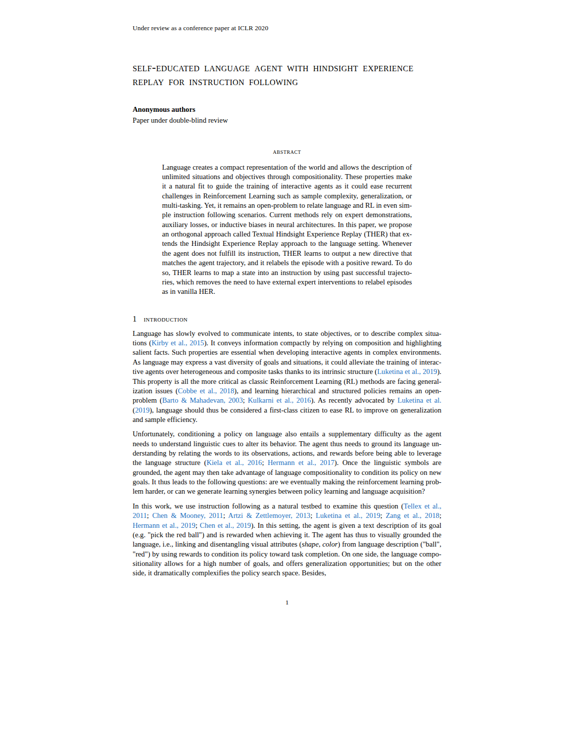Under review as a conference paper at ICLR 2020
Self-Educated Language Agent with Hindsight Experience Replay for Instruction Following
Anonymous authors
Paper under double-blind review
Abstract
Language creates a compact representation of the world and allows the description of unlimited situations and objectives through compositionality. These properties make it a natural fit to guide the training of interactive agents as it could ease recurrent challenges in Reinforcement Learning such as sample complexity, generalization, or multi-tasking. Yet, it remains an open-problem to relate language and RL in even simple instruction following scenarios. Current methods rely on expert demonstrations, auxiliary losses, or inductive biases in neural architectures. In this paper, we propose an orthogonal approach called Textual Hindsight Experience Replay (THER) that extends the Hindsight Experience Replay approach to the language setting. Whenever the agent does not fulfill its instruction, THER learns to output a new directive that matches the agent trajectory, and it relabels the episode with a positive reward. To do so, THER learns to map a state into an instruction by using past successful trajectories, which removes the need to have external expert interventions to relabel episodes as in vanilla HER.
1 Introduction
Language has slowly evolved to communicate intents, to state objectives, or to describe complex situations (Kirby et al., 2015). It conveys information compactly by relying on composition and highlighting salient facts. Such properties are essential when developing interactive agents in complex environments. As language may express a vast diversity of goals and situations, it could alleviate the training of interactive agents over heterogeneous and composite tasks thanks to its intrinsic structure (Luketina et al., 2019). This property is all the more critical as classic Reinforcement Learning (RL) methods are facing generalization issues (Cobbe et al., 2018), and learning hierarchical and structured policies remains an open-problem (Barto & Mahadevan, 2003; Kulkarni et al., 2016). As recently advocated by Luketina et al. (2019), language should thus be considered a first-class citizen to ease RL to improve on generalization and sample efficiency.
Unfortunately, conditioning a policy on language also entails a supplementary difficulty as the agent needs to understand linguistic cues to alter its behavior. The agent thus needs to ground its language understanding by relating the words to its observations, actions, and rewards before being able to leverage the language structure (Kiela et al., 2016; Hermann et al., 2017). Once the linguistic symbols are grounded, the agent may then take advantage of language compositionality to condition its policy on new goals. It thus leads to the following questions: are we eventually making the reinforcement learning problem harder, or can we generate learning synergies between policy learning and language acquisition?
In this work, we use instruction following as a natural testbed to examine this question (Tellex et al., 2011; Chen & Mooney, 2011; Artzi & Zettlemoyer, 2013; Luketina et al., 2019; Zang et al., 2018; Hermann et al., 2019; Chen et al., 2019). In this setting, the agent is given a text description of its goal (e.g. "pick the red ball") and is rewarded when achieving it. The agent has thus to visually grounded the language, i.e., linking and disentangling visual attributes (shape, color) from language description ("ball", "red") by using rewards to condition its policy toward task completion. On one side, the language compositionality allows for a high number of goals, and offers generalization opportunities; but on the other side, it dramatically complexifies the policy search space. Besides,
1